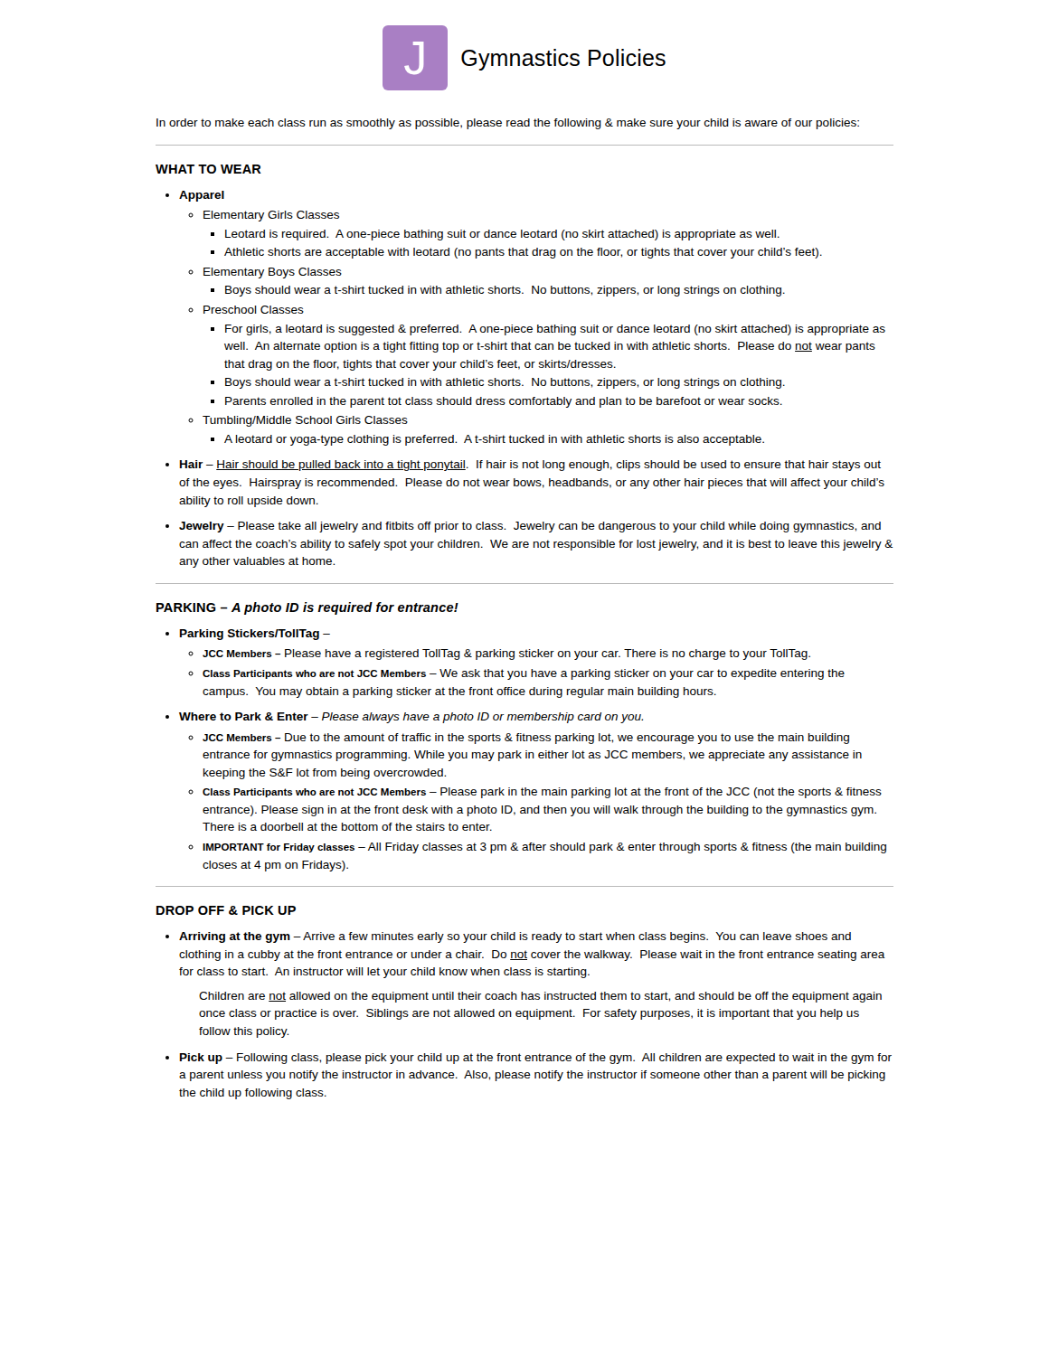Gymnastics Policies
In order to make each class run as smoothly as possible, please read the following & make sure your child is aware of our policies:
WHAT TO WEAR
Apparel
Elementary Girls Classes
Leotard is required. A one-piece bathing suit or dance leotard (no skirt attached) is appropriate as well.
Athletic shorts are acceptable with leotard (no pants that drag on the floor, or tights that cover your child’s feet).
Elementary Boys Classes
Boys should wear a t-shirt tucked in with athletic shorts. No buttons, zippers, or long strings on clothing.
Preschool Classes
For girls, a leotard is suggested & preferred. A one-piece bathing suit or dance leotard (no skirt attached) is appropriate as well. An alternate option is a tight fitting top or t-shirt that can be tucked in with athletic shorts. Please do not wear pants that drag on the floor, tights that cover your child’s feet, or skirts/dresses.
Boys should wear a t-shirt tucked in with athletic shorts. No buttons, zippers, or long strings on clothing.
Parents enrolled in the parent tot class should dress comfortably and plan to be barefoot or wear socks.
Tumbling/Middle School Girls Classes
A leotard or yoga-type clothing is preferred. A t-shirt tucked in with athletic shorts is also acceptable.
Hair – Hair should be pulled back into a tight ponytail. If hair is not long enough, clips should be used to ensure that hair stays out of the eyes. Hairspray is recommended. Please do not wear bows, headbands, or any other hair pieces that will affect your child’s ability to roll upside down.
Jewelry – Please take all jewelry and fitbits off prior to class. Jewelry can be dangerous to your child while doing gymnastics, and can affect the coach’s ability to safely spot your children. We are not responsible for lost jewelry, and it is best to leave this jewelry & any other valuables at home.
PARKING – A photo ID is required for entrance!
Parking Stickers/TollTag –
JCC Members – Please have a registered TollTag & parking sticker on your car. There is no charge to your TollTag.
Class Participants who are not JCC Members – We ask that you have a parking sticker on your car to expedite entering the campus. You may obtain a parking sticker at the front office during regular main building hours.
Where to Park & Enter – Please always have a photo ID or membership card on you.
JCC Members – Due to the amount of traffic in the sports & fitness parking lot, we encourage you to use the main building entrance for gymnastics programming. While you may park in either lot as JCC members, we appreciate any assistance in keeping the S&F lot from being overcrowded.
Class Participants who are not JCC Members – Please park in the main parking lot at the front of the JCC (not the sports & fitness entrance). Please sign in at the front desk with a photo ID, and then you will walk through the building to the gymnastics gym. There is a doorbell at the bottom of the stairs to enter.
IMPORTANT for Friday classes – All Friday classes at 3 pm & after should park & enter through sports & fitness (the main building closes at 4 pm on Fridays).
DROP OFF & PICK UP
Arriving at the gym – Arrive a few minutes early so your child is ready to start when class begins. You can leave shoes and clothing in a cubby at the front entrance or under a chair. Do not cover the walkway. Please wait in the front entrance seating area for class to start. An instructor will let your child know when class is starting.
Children are not allowed on the equipment until their coach has instructed them to start, and should be off the equipment again once class or practice is over. Siblings are not allowed on equipment. For safety purposes, it is important that you help us follow this policy.
Pick up – Following class, please pick your child up at the front entrance of the gym. All children are expected to wait in the gym for a parent unless you notify the instructor in advance. Also, please notify the instructor if someone other than a parent will be picking the child up following class.